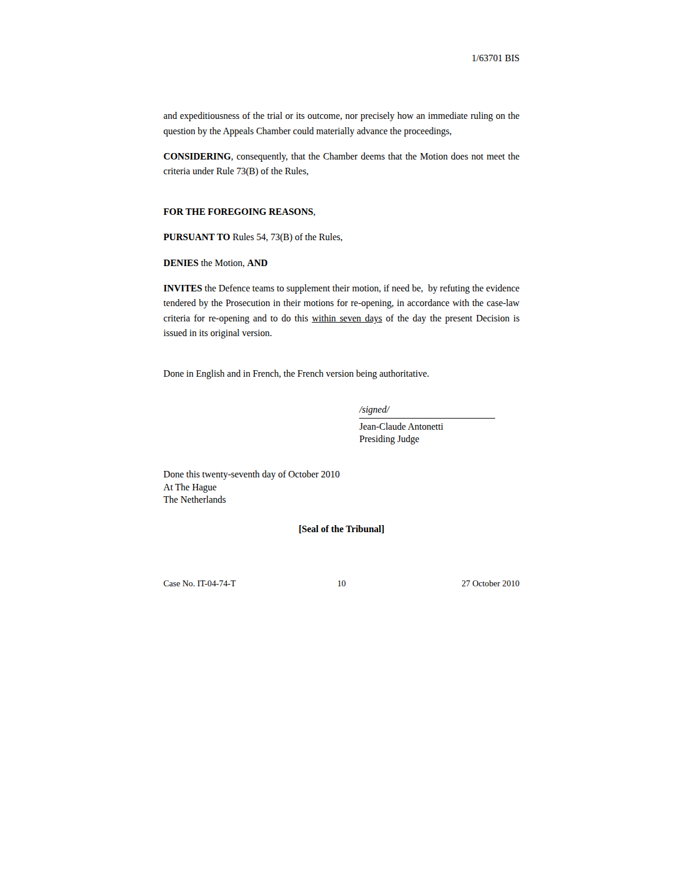1/63701 BIS
and expeditiousness of the trial or its outcome, nor precisely how an immediate ruling on the question by the Appeals Chamber could materially advance the proceedings,
CONSIDERING, consequently, that the Chamber deems that the Motion does not meet the criteria under Rule 73(B) of the Rules,
FOR THE FOREGOING REASONS,
PURSUANT TO Rules 54, 73(B) of the Rules,
DENIES the Motion, AND
INVITES the Defence teams to supplement their motion, if need be, by refuting the evidence tendered by the Prosecution in their motions for re-opening, in accordance with the case-law criteria for re-opening and to do this within seven days of the day the present Decision is issued in its original version.
Done in English and in French, the French version being authoritative.
/signed/
Jean-Claude Antonetti
Presiding Judge
Done this twenty-seventh day of October 2010
At The Hague
The Netherlands
[Seal of the Tribunal]
Case No. IT-04-74-T
10
27 October 2010